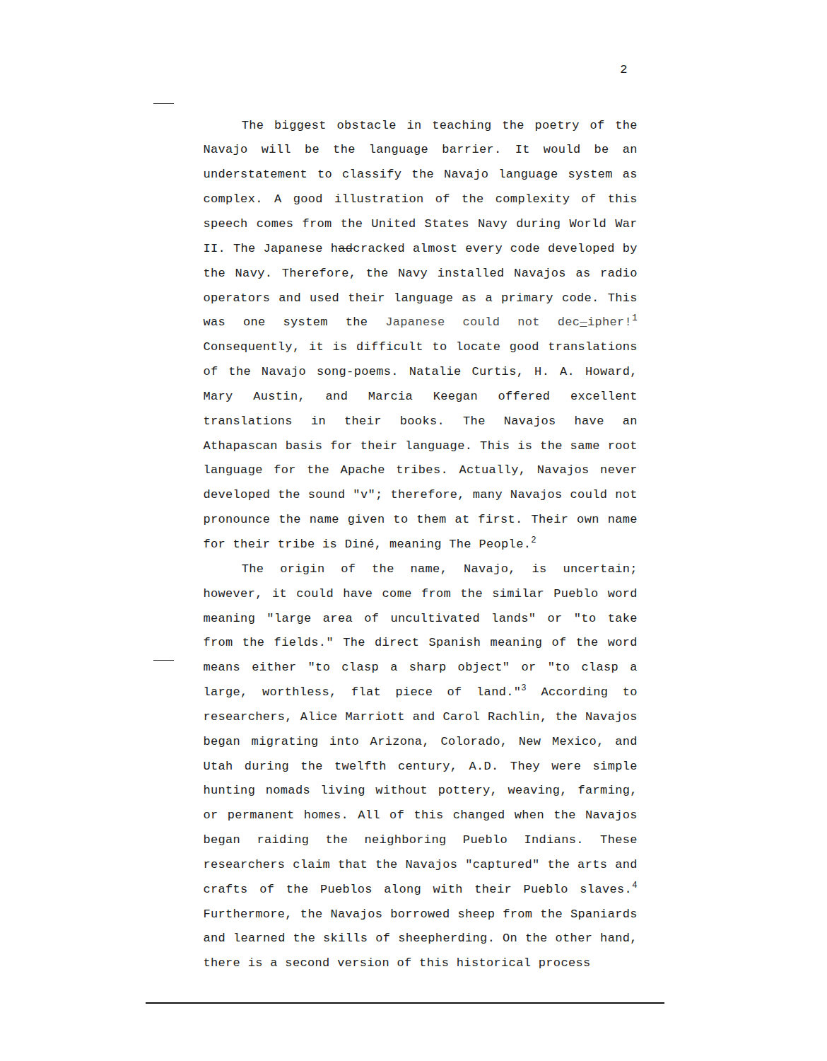2
The biggest obstacle in teaching the poetry of the Navajo will be the language barrier. It would be an understatement to classify the Navajo language system as complex. A good illustration of the complexity of this speech comes from the United States Navy during World War II. The Japanese hadcracked almost every code developed by the Navy. Therefore, the Navy installed Navajos as radio operators and used their language as a primary code. This was one system the Japanese could not dec_ipher!1 Consequently, it is difficult to locate good translations of the Navajo song-poems. Natalie Curtis, H. A. Howard, Mary Austin, and Marcia Keegan offered excellent translations in their books. The Navajos have an Athapascan basis for their language. This is the same root language for the Apache tribes. Actually, Navajos never developed the sound "v"; therefore, many Navajos could not pronounce the name given to them at first. Their own name for their tribe is Diné, meaning The People.2
The origin of the name, Navajo, is uncertain; however, it could have come from the similar Pueblo word meaning "large area of uncultivated lands" or "to take from the fields." The direct Spanish meaning of the word means either "to clasp a sharp object" or "to clasp a large, worthless, flat piece of land."3 According to researchers, Alice Marriott and Carol Rachlin, the Navajos began migrating into Arizona, Colorado, New Mexico, and Utah during the twelfth century, A.D. They were simple hunting nomads living without pottery, weaving, farming, or permanent homes. All of this changed when the Navajos began raiding the neighboring Pueblo Indians. These researchers claim that the Navajos "captured" the arts and crafts of the Pueblos along with their Pueblo slaves.4 Furthermore, the Navajos borrowed sheep from the Spaniards and learned the skills of sheepherding. On the other hand, there is a second version of this historical process